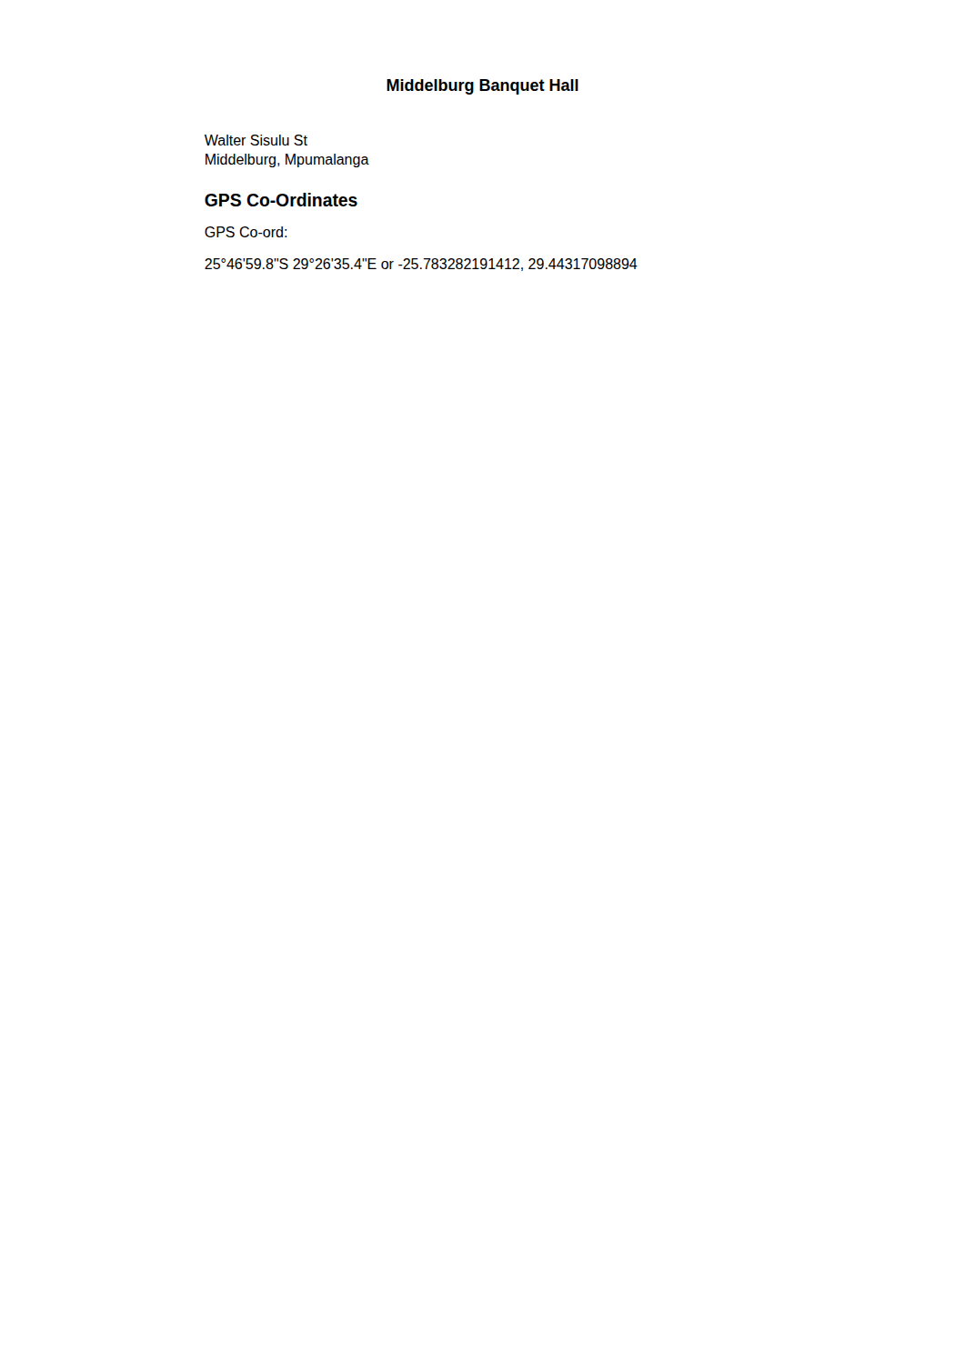Middelburg Banquet Hall
Walter Sisulu St Middelburg, Mpumalanga
GPS Co-Ordinates
GPS Co-ord:
25°46'59.8"S 29°26'35.4"E or -25.783282191412, 29.44317098894